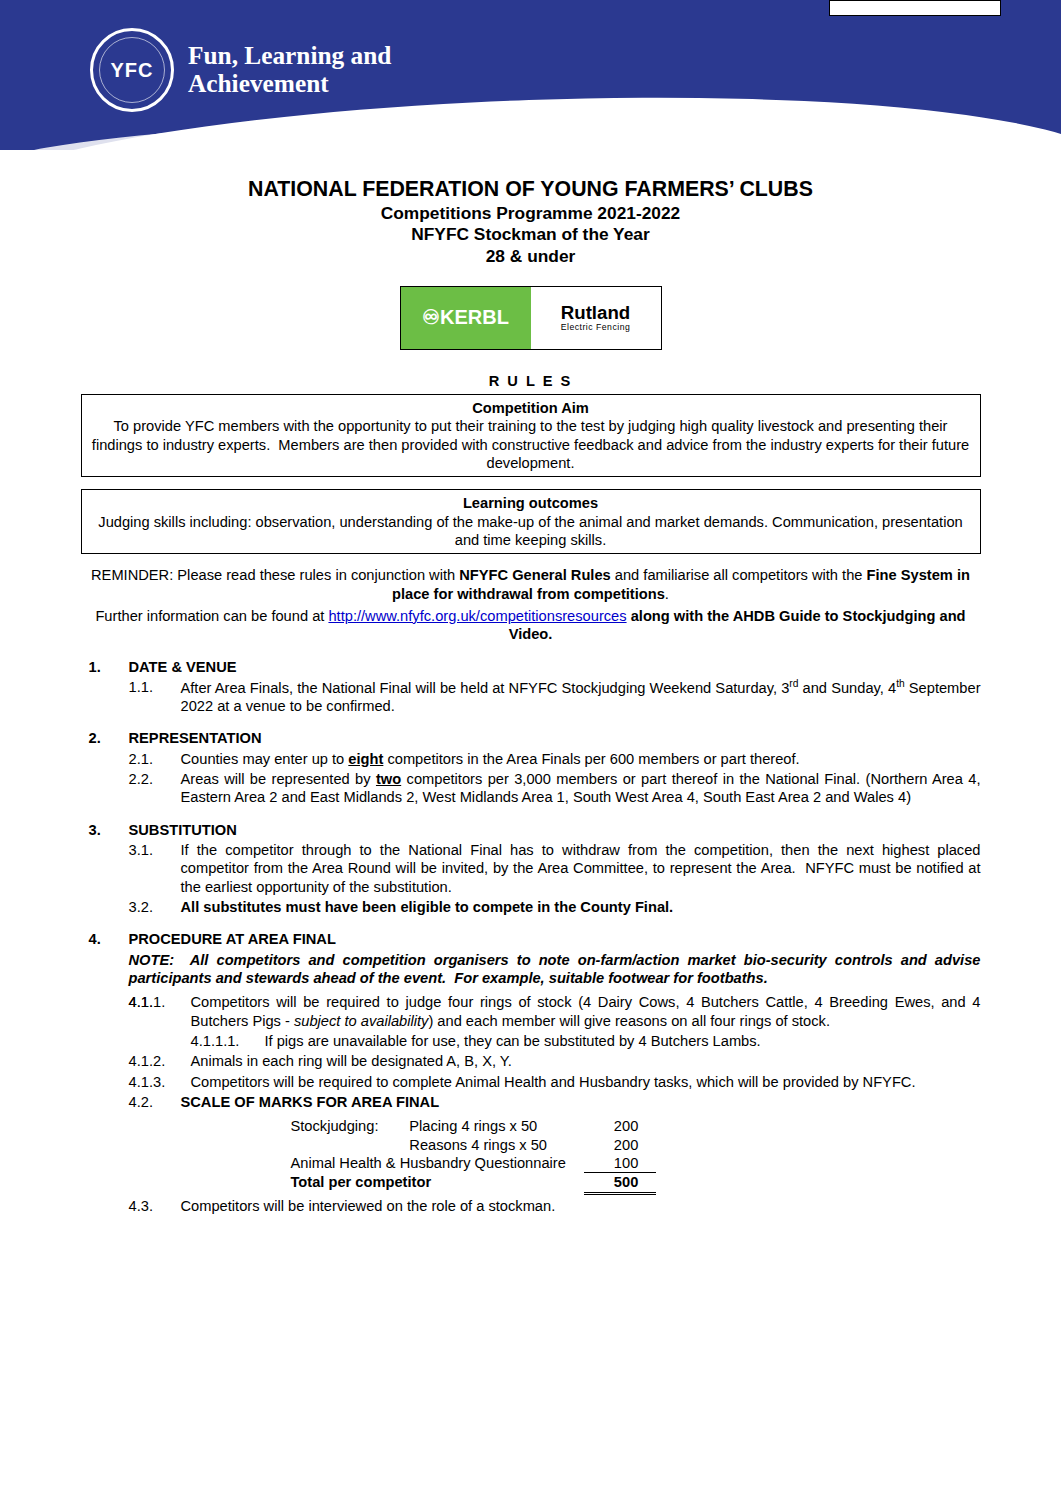YFC
Fun, Learning and
Achievement
NATIONAL FEDERATION OF YOUNG FARMERS’ CLUBS
Competitions Programme 2021-2022
NFYFC Stockman of the Year
28 & under
♾KERBL
Rutland Electric Fencing
R U L E S
Competition Aim
To provide YFC members with the opportunity to put their training to the test by judging high quality livestock and presenting their findings to industry experts. Members are then provided with constructive feedback and advice from the industry experts for their future development.
Learning outcomes
Judging skills including: observation, understanding of the make-up of the animal and market demands. Communication, presentation and time keeping skills.
REMINDER: Please read these rules in conjunction with NFYFC General Rules and familiarise all competitors with the Fine System in place for withdrawal from competitions.
Further information can be found at http://www.nfyfc.org.uk/competitionsresources along with the AHDB Guide to Stockjudging and Video.
Date & Venue
After Area Finals, the National Final will be held at NFYFC Stockjudging Weekend Saturday, 3rd and Sunday, 4th September 2022 at a venue to be confirmed.
Representation
Counties may enter up to eight competitors in the Area Finals per 600 members or part thereof.
Areas will be represented by two competitors per 3,000 members or part thereof in the National Final. (Northern Area 4, Eastern Area 2 and East Midlands 2, West Midlands Area 1, South West Area 4, South East Area 2 and Wales 4)
Substitution
If the competitor through to the National Final has to withdraw from the competition, then the next highest placed competitor from the Area Round will be invited, by the Area Committee, to represent the Area. NFYFC must be notified at the earliest opportunity of the substitution.
All substitutes must have been eligible to compete in the County Final.
Procedure at Area Final
NOTE: All competitors and competition organisers to note on-farm/action market bio-security controls and advise participants and stewards ahead of the event. For example, suitable footwear for footbaths.
Competitors will be required to judge four rings of stock (4 Dairy Cows, 4 Butchers Cattle, 4 Breeding Ewes, and 4 Butchers Pigs - subject to availability) and each member will give reasons on all four rings of stock.
If pigs are unavailable for use, they can be substituted by 4 Butchers Lambs.
Animals in each ring will be designated A, B, X, Y.
Competitors will be required to complete Animal Health and Husbandry tasks, which will be provided by NFYFC.
SCALE OF MARKS FOR AREA FINAL
| Stockjudging: | Placing 4 rings x 50 | 200 |
| | Reasons 4 rings x 50 | 200 |
| Animal Health & Husbandry Questionnaire | 100 |
| Total per competitor | 500 |
Competitors will be interviewed on the role of a stockman.